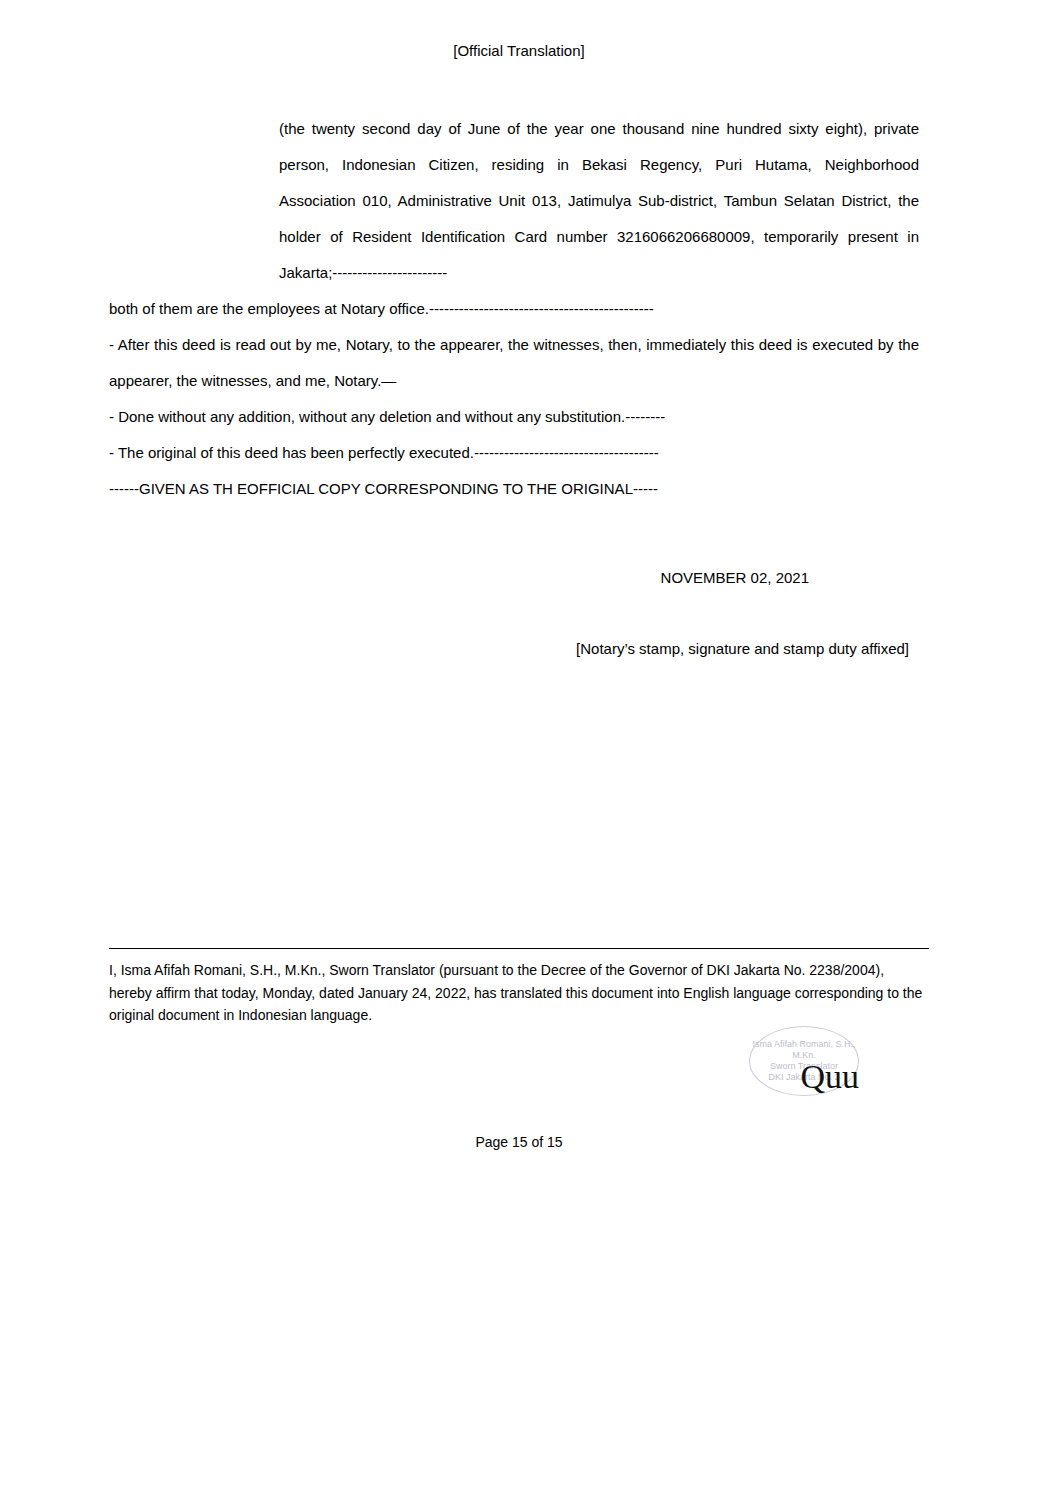[Official Translation]
(the twenty second day of June of the year one thousand nine hundred sixty eight), private person, Indonesian Citizen, residing in Bekasi Regency, Puri Hutama, Neighborhood Association 010, Administrative Unit 013, Jatimulya Sub-district, Tambun Selatan District, the holder of Resident Identification Card number 3216066206680009, temporarily present in Jakarta;-----------------------
both of them are the employees at Notary office.---------------------------------------------
- After this deed is read out by me, Notary, to the appearer, the witnesses, then, immediately this deed is executed by the appearer, the witnesses, and me, Notary.—
- Done without any addition, without any deletion and without any substitution.--------
- The original of this deed has been perfectly executed.-------------------------------------
------GIVEN AS TH EOFFICIAL COPY CORRESPONDING TO THE ORIGINAL-----
NOVEMBER 02, 2021
[Notary’s stamp, signature and stamp duty affixed]
I, Isma Afifah Romani, S.H., M.Kn., Sworn Translator (pursuant to the Decree of the Governor of DKI Jakarta No. 2238/2004), hereby affirm that today, Monday, dated January 24, 2022, has translated this document into English language corresponding to the original document in Indonesian language.
Isma Afifah Romani, S.H., M.Kn.
Sworn Translator
DKI Jakarta No. 2
Quu
Page 15 of 15